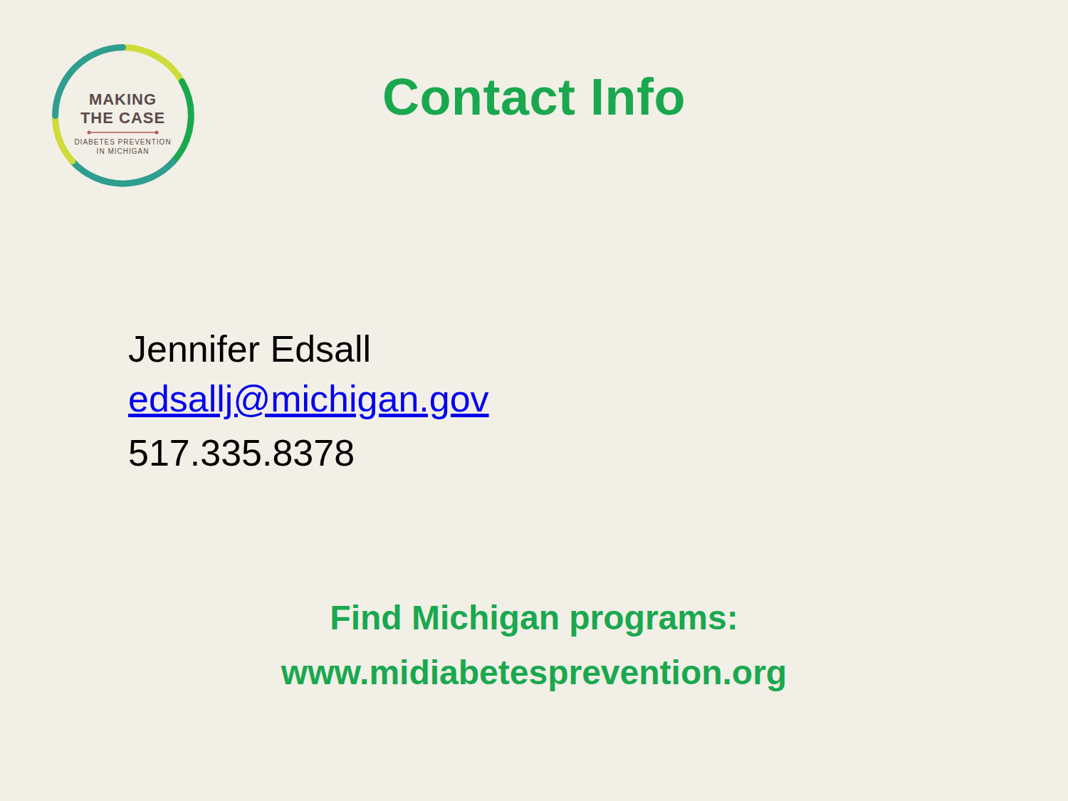MAKING THE CASE DIABETES PREVENTION IN MICHIGAN
Contact Info
Jennifer Edsall
edsallj@michigan.gov 517.335.8378
Find Michigan programs: www.midiabetesprevention.org